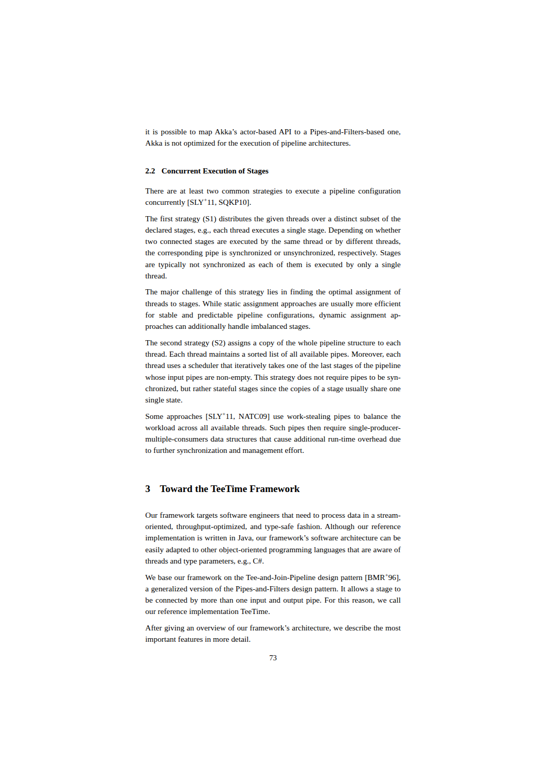it is possible to map Akka’s actor-based API to a Pipes-and-Filters-based one, Akka is not optimized for the execution of pipeline architectures.
2.2 Concurrent Execution of Stages
There are at least two common strategies to execute a pipeline configuration concurrently [SLY+11, SQKP10].
The first strategy (S1) distributes the given threads over a distinct subset of the declared stages, e.g., each thread executes a single stage. Depending on whether two connected stages are executed by the same thread or by different threads, the corresponding pipe is synchronized or unsynchronized, respectively. Stages are typically not synchronized as each of them is executed by only a single thread.
The major challenge of this strategy lies in finding the optimal assignment of threads to stages. While static assignment approaches are usually more efficient for stable and predictable pipeline configurations, dynamic assignment approaches can additionally handle imbalanced stages.
The second strategy (S2) assigns a copy of the whole pipeline structure to each thread. Each thread maintains a sorted list of all available pipes. Moreover, each thread uses a scheduler that iteratively takes one of the last stages of the pipeline whose input pipes are non-empty. This strategy does not require pipes to be synchronized, but rather stateful stages since the copies of a stage usually share one single state.
Some approaches [SLY+11, NATC09] use work-stealing pipes to balance the workload across all available threads. Such pipes then require single-producer-multiple-consumers data structures that cause additional run-time overhead due to further synchronization and management effort.
3 Toward the TeeTime Framework
Our framework targets software engineers that need to process data in a stream-oriented, throughput-optimized, and type-safe fashion. Although our reference implementation is written in Java, our framework’s software architecture can be easily adapted to other object-oriented programming languages that are aware of threads and type parameters, e.g., C#.
We base our framework on the Tee-and-Join-Pipeline design pattern [BMR+96], a generalized version of the Pipes-and-Filters design pattern. It allows a stage to be connected by more than one input and output pipe. For this reason, we call our reference implementation TeeTime.
After giving an overview of our framework’s architecture, we describe the most important features in more detail.
73